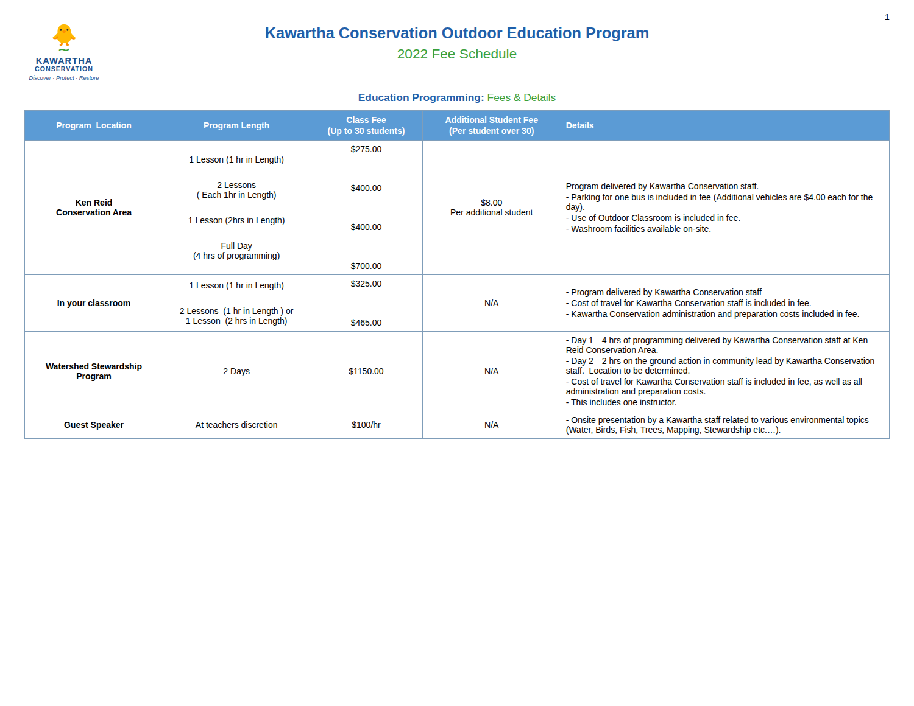1
🐥
∼
KAWARTHA
CONSERVATION
Discover · Protect · Restore
Kawartha Conservation Outdoor Education Program
2022 Fee Schedule
Education Programming: Fees & Details
| Program Location | Program Length | Class Fee (Up to 30 students) | Additional Student Fee (Per student over 30) | Details |
| --- | --- | --- | --- | --- |
| Ken Reid Conservation Area | 1 Lesson (1 hr in Length) 2 Lessons ( Each 1hr in Length) 1 Lesson (2hrs in Length) Full Day (4 hrs of programming) | $275.00 $400.00 $400.00 $700.00 | $8.00 Per additional student | Program delivered by Kawartha Conservation staff. - Parking for one bus is included in fee (Additional vehicles are $4.00 each for the day). - Use of Outdoor Classroom is included in fee. - Washroom facilities available on-site. |
| In your classroom | 1 Lesson (1 hr in Length) 2 Lessons (1 hr in Length ) or 1 Lesson (2 hrs in Length) | $325.00 $465.00 | N/A | - Program delivered by Kawartha Conservation staff - Cost of travel for Kawartha Conservation staff is included in fee. - Kawartha Conservation administration and preparation costs included in fee. |
| Watershed Stewardship Program | 2 Days | $1150.00 | N/A | - Day 1—4 hrs of programming delivered by Kawartha Conservation staff at Ken Reid Conservation Area. - Day 2—2 hrs on the ground action in community lead by Kawartha Conservation staff. Location to be determined. - Cost of travel for Kawartha Conservation staff is included in fee, as well as all administration and preparation costs. - This includes one instructor. |
| Guest Speaker | At teachers discretion | $100/hr | N/A | - Onsite presentation by a Kawartha staff related to various environmental topics (Water, Birds, Fish, Trees, Mapping, Stewardship etc.…). |